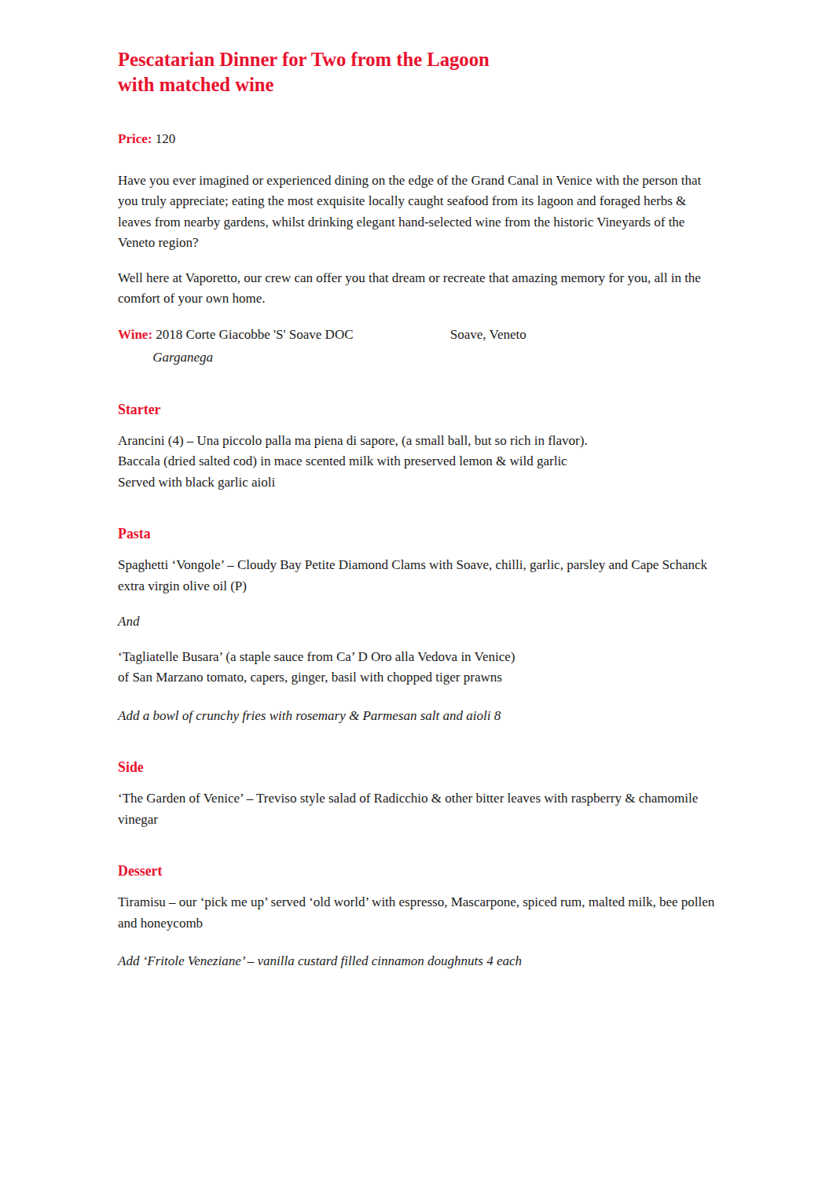Pescatarian Dinner for Two from the Lagoon
with matched wine
Price: 120
Have you ever imagined or experienced dining on the edge of the Grand Canal in Venice with the person that you truly appreciate; eating the most exquisite locally caught seafood from its lagoon and foraged herbs & leaves from nearby gardens, whilst drinking elegant hand-selected wine from the historic Vineyards of the Veneto region?
Well here at Vaporetto, our crew can offer you that dream or recreate that amazing memory for you, all in the comfort of your own home.
Wine: 2018 Corte Giacobbe 'S' Soave DOC Soave, Veneto
Garganega
Starter
Arancini (4) – Una piccolo palla ma piena di sapore, (a small ball, but so rich in flavor).
Baccala (dried salted cod) in mace scented milk with preserved lemon & wild garlic
Served with black garlic aioli
Pasta
Spaghetti ‘Vongole’ – Cloudy Bay Petite Diamond Clams with Soave, chilli, garlic, parsley and Cape Schanck extra virgin olive oil (P)
And
‘Tagliatelle Busara’ (a staple sauce from Ca’ D Oro alla Vedova in Venice)
of San Marzano tomato, capers, ginger, basil with chopped tiger prawns
Add a bowl of crunchy fries with rosemary & Parmesan salt and aioli 8
Side
‘The Garden of Venice’ – Treviso style salad of Radicchio & other bitter leaves with raspberry & chamomile vinegar
Dessert
Tiramisu – our ‘pick me up’ served ‘old world’ with espresso, Mascarpone, spiced rum, malted milk, bee pollen and honeycomb
Add ‘Fritole Veneziane’ – vanilla custard filled cinnamon doughnuts 4 each